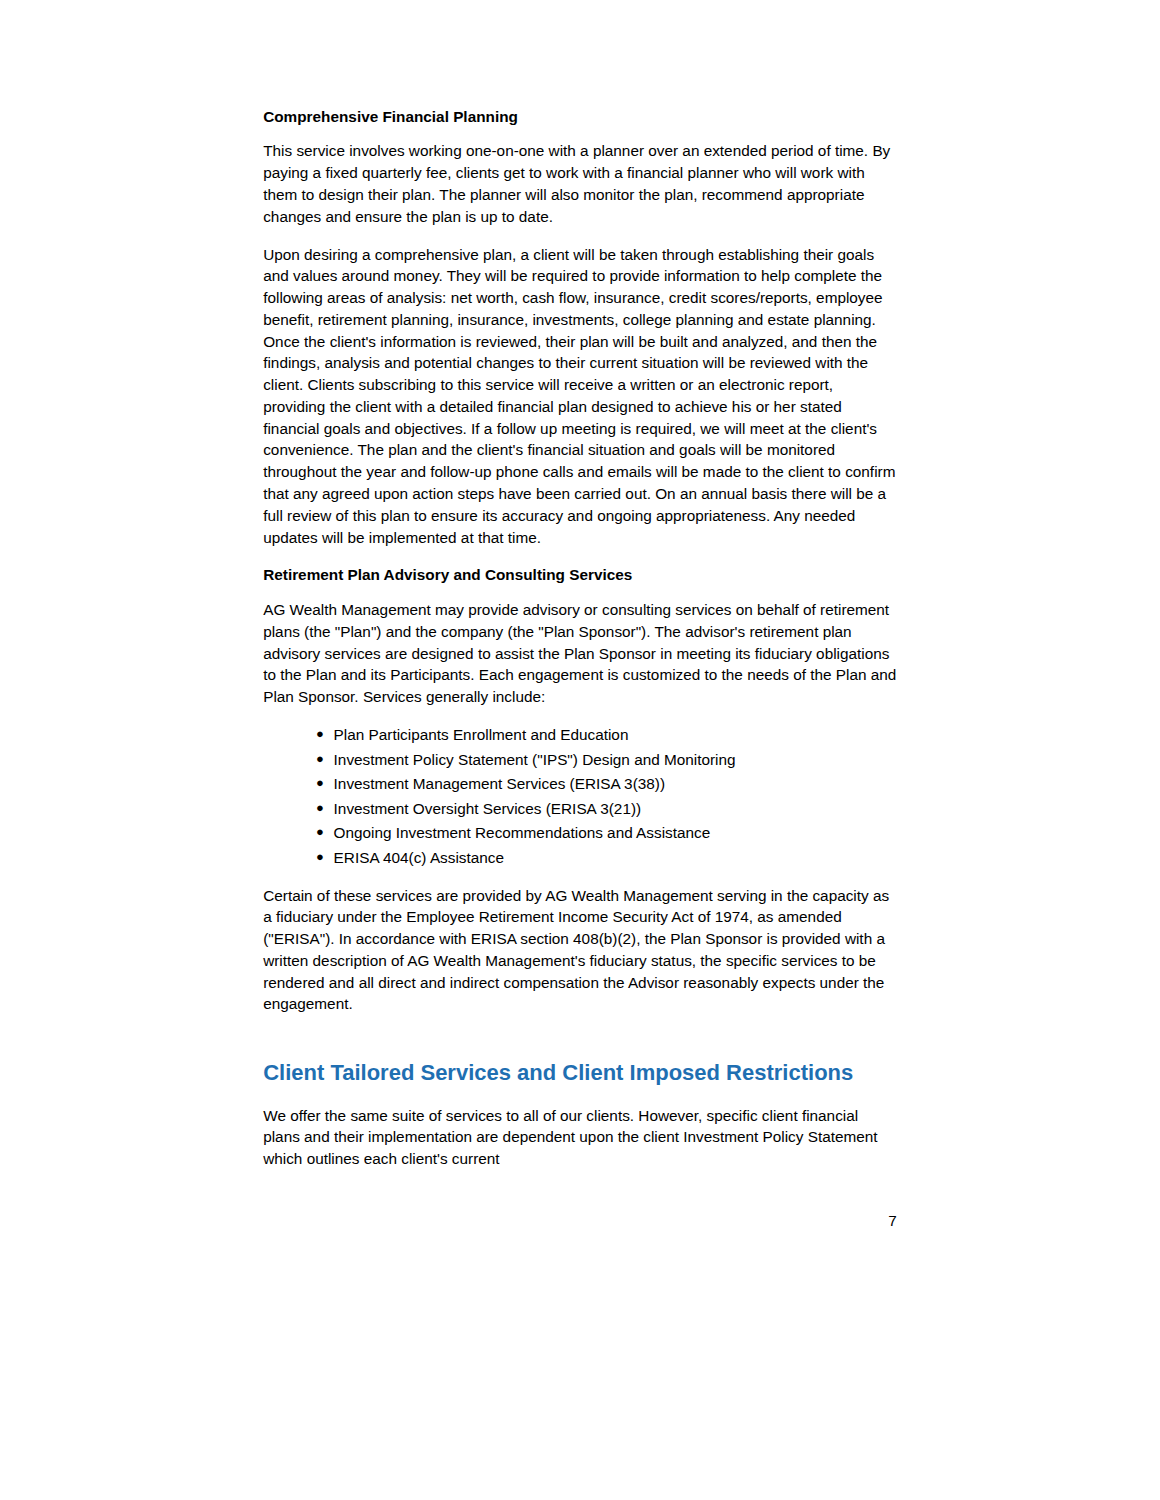Comprehensive Financial Planning
This service involves working one-on-one with a planner over an extended period of time. By paying a fixed quarterly fee, clients get to work with a financial planner who will work with them to design their plan. The planner will also monitor the plan, recommend appropriate changes and ensure the plan is up to date.
Upon desiring a comprehensive plan, a client will be taken through establishing their goals and values around money. They will be required to provide information to help complete the following areas of analysis: net worth, cash flow, insurance, credit scores/reports, employee benefit, retirement planning, insurance, investments, college planning and estate planning. Once the client's information is reviewed, their plan will be built and analyzed, and then the findings, analysis and potential changes to their current situation will be reviewed with the client. Clients subscribing to this service will receive a written or an electronic report, providing the client with a detailed financial plan designed to achieve his or her stated financial goals and objectives. If a follow up meeting is required, we will meet at the client's convenience. The plan and the client's financial situation and goals will be monitored throughout the year and follow-up phone calls and emails will be made to the client to confirm that any agreed upon action steps have been carried out. On an annual basis there will be a full review of this plan to ensure its accuracy and ongoing appropriateness. Any needed updates will be implemented at that time.
Retirement Plan Advisory and Consulting Services
AG Wealth Management may provide advisory or consulting services on behalf of retirement plans (the "Plan") and the company (the "Plan Sponsor"). The advisor's retirement plan advisory services are designed to assist the Plan Sponsor in meeting its fiduciary obligations to the Plan and its Participants. Each engagement is customized to the needs of the Plan and Plan Sponsor. Services generally include:
Plan Participants Enrollment and Education
Investment Policy Statement ("IPS") Design and Monitoring
Investment Management Services (ERISA 3(38))
Investment Oversight Services (ERISA 3(21))
Ongoing Investment Recommendations and Assistance
ERISA 404(c) Assistance
Certain of these services are provided by AG Wealth Management serving in the capacity as a fiduciary under the Employee Retirement Income Security Act of 1974, as amended ("ERISA"). In accordance with ERISA section 408(b)(2), the Plan Sponsor is provided with a written description of AG Wealth Management's fiduciary status, the specific services to be rendered and all direct and indirect compensation the Advisor reasonably expects under the engagement.
Client Tailored Services and Client Imposed Restrictions
We offer the same suite of services to all of our clients. However, specific client financial plans and their implementation are dependent upon the client Investment Policy Statement which outlines each client's current
7